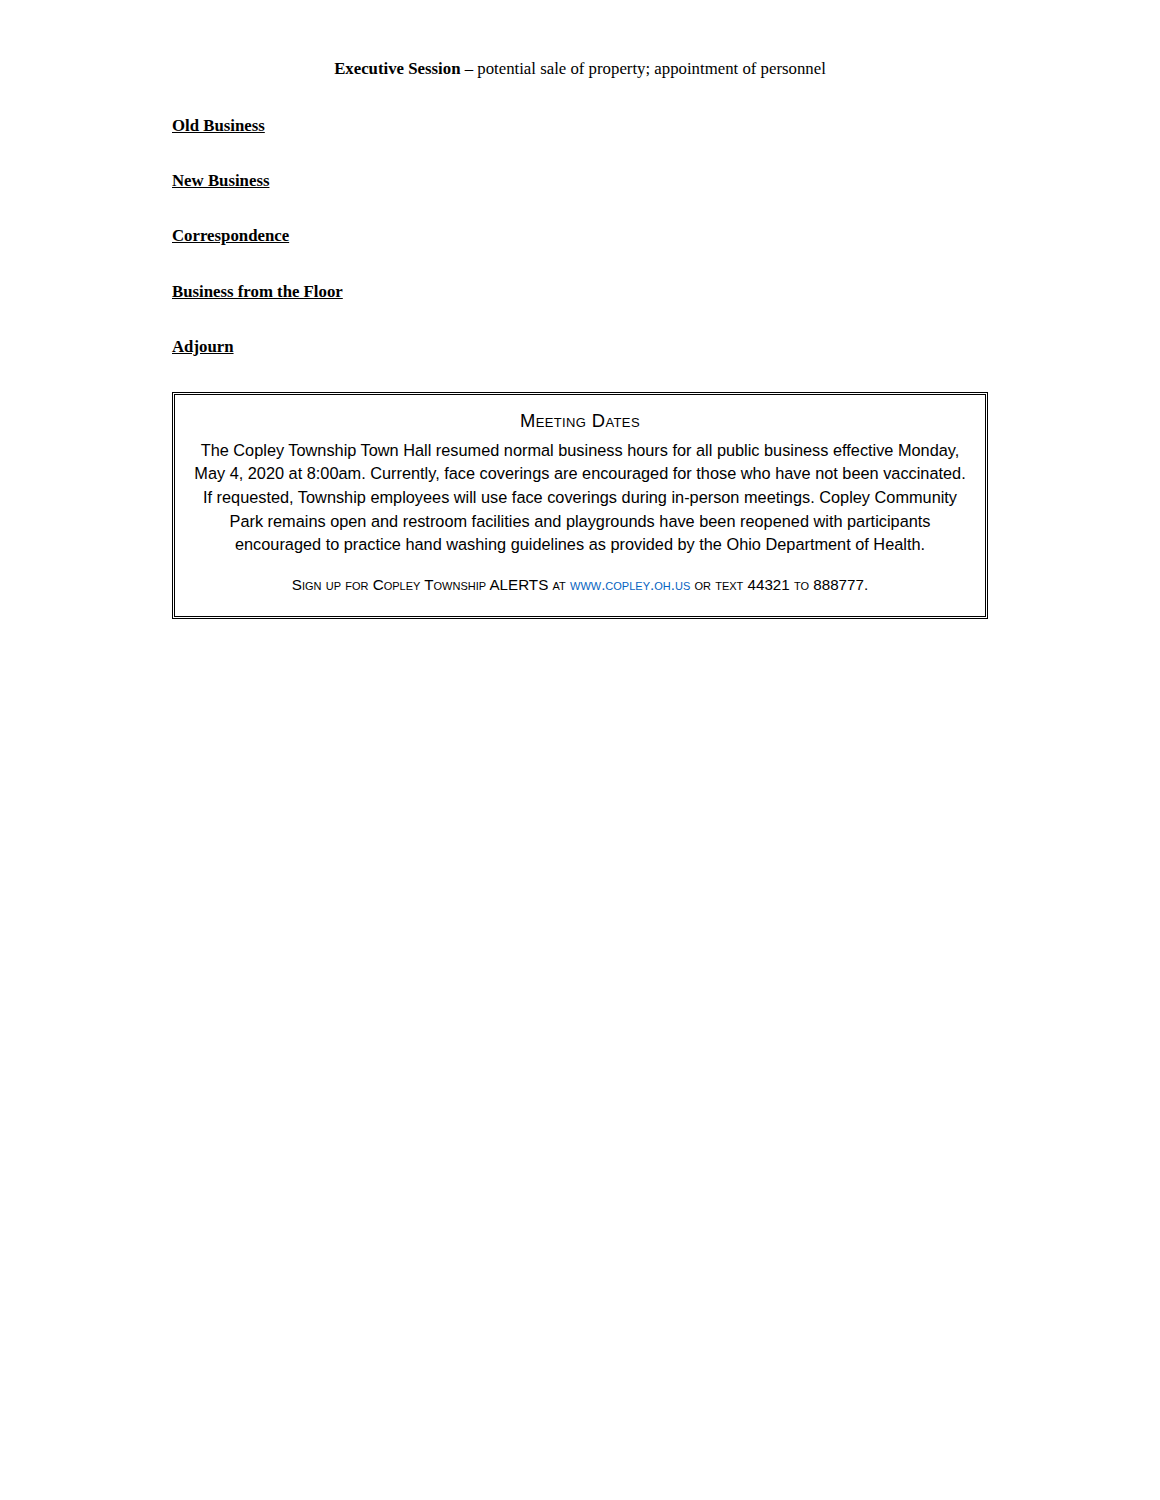Executive Session – potential sale of property; appointment of personnel
Old Business
New Business
Correspondence
Business from the Floor
Adjourn
Meeting Dates
The Copley Township Town Hall resumed normal business hours for all public business effective Monday, May 4, 2020 at 8:00am. Currently, face coverings are encouraged for those who have not been vaccinated. If requested, Township employees will use face coverings during in-person meetings. Copley Community Park remains open and restroom facilities and playgrounds have been reopened with participants encouraged to practice hand washing guidelines as provided by the Ohio Department of Health.
Sign up for Copley Township ALERTS at www.copley.oh.us or text 44321 to 888777.